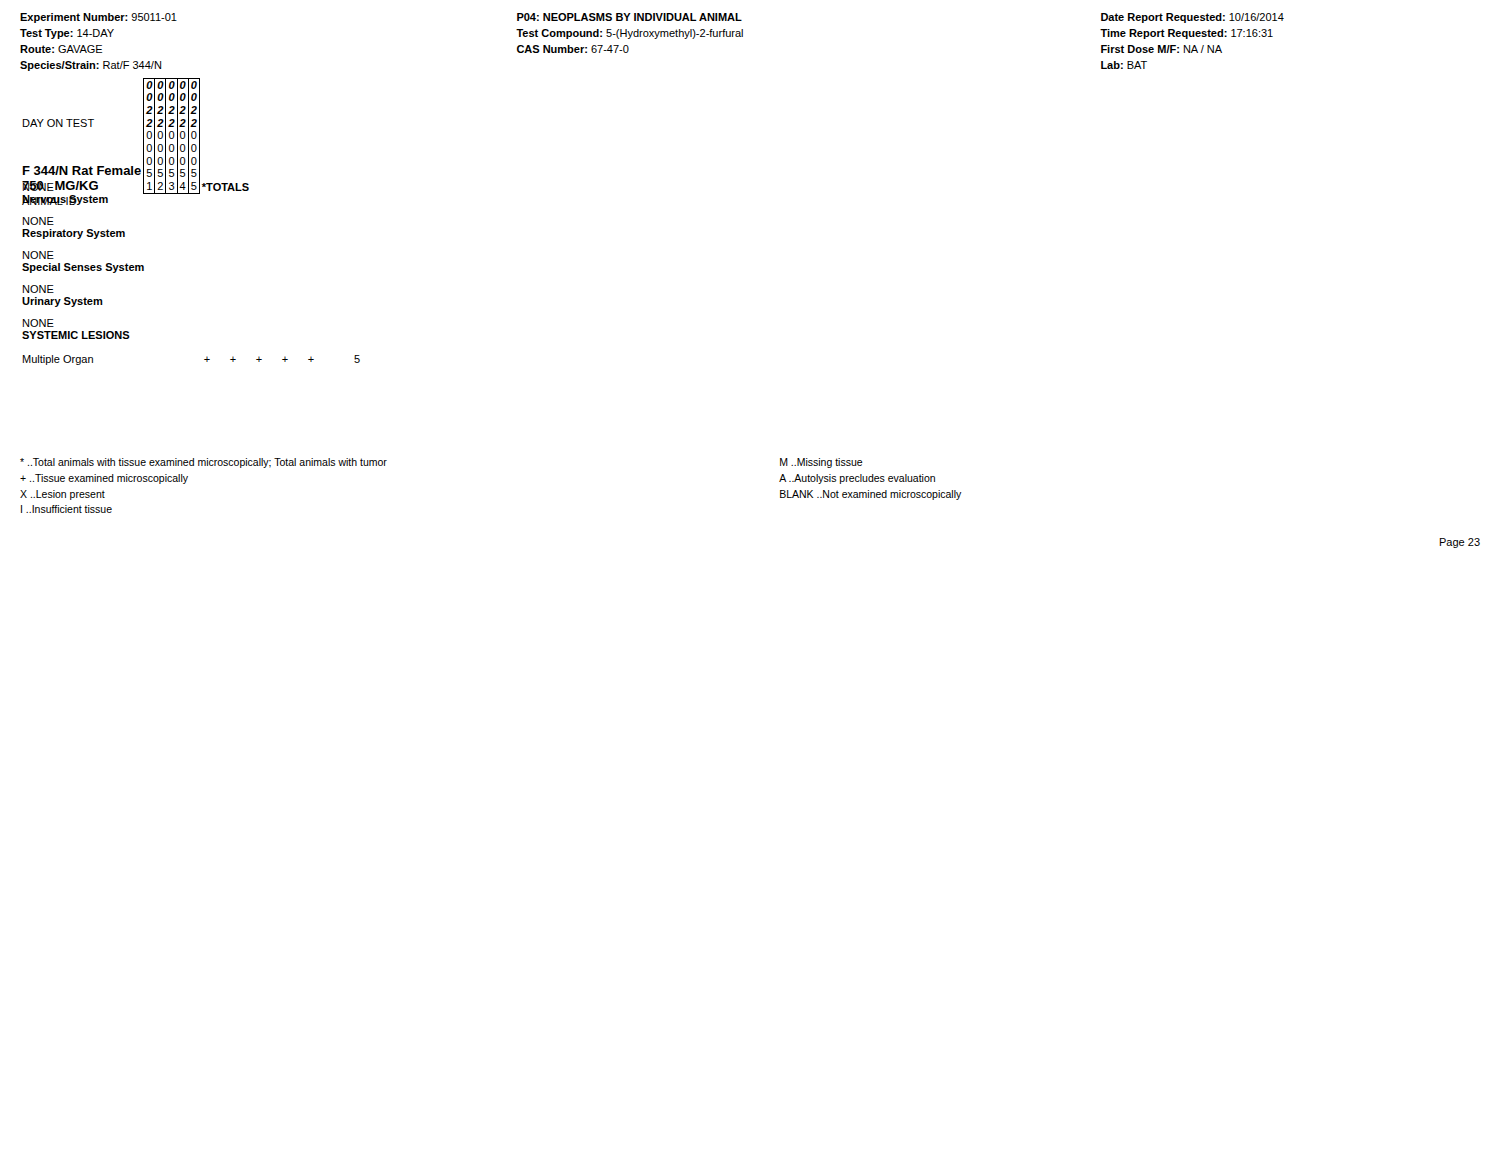| Experiment Number: 95011-01 Test Type: 14-DAY Route: GAVAGE Species/Strain: Rat/F 344/N | P04: NEOPLASMS BY INDIVIDUAL ANIMAL Test Compound: 5-(Hydroxymethyl)-2-furfural CAS Number: 67-47-0 | Date Report Requested: 10/16/2014 Time Report Requested: 17:16:31 First Dose M/F: NA / NA Lab: BAT |
| DAY ON TEST | 0 0 2 2 | 0 0 2 2 | 0 0 2 2 | 0 0 2 2 | 0 0 2 2 | |
| F 344/N Rat Female 750 MG/KG | 0 0 0 5 1 | 0 0 0 5 2 | 0 0 0 5 3 | 0 0 0 5 4 | 0 0 0 5 5 | *TOTALS |
| ANIMAL ID | |
| NONE |
| Nervous System |
| NONE |
| Respiratory System |
| NONE |
| Special Senses System |
| NONE |
| Urinary System |
| NONE |
| SYSTEMIC LESIONS |
| Multiple Organ | + | + | + | + | + | 5 |
| * ..Total animals with tissue examined microscopically; Total animals with tumor + ..Tissue examined microscopically X ..Lesion present I ..Insufficient tissue | M ..Missing tissue A ..Autolysis precludes evaluation BLANK ..Not examined microscopically |
Page 23